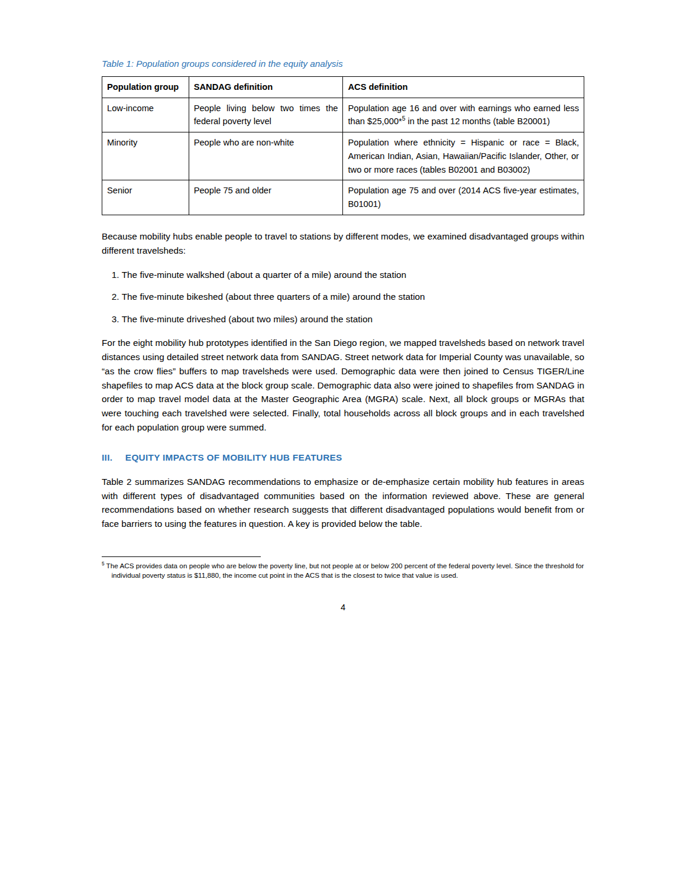Table 1: Population groups considered in the equity analysis
| Population group | SANDAG definition | ACS definition |
| --- | --- | --- |
| Low-income | People living below two times the federal poverty level | Population age 16 and over with earnings who earned less than $25,000* 5 in the past 12 months (table B20001) |
| Minority | People who are non-white | Population where ethnicity = Hispanic or race = Black, American Indian, Asian, Hawaiian/Pacific Islander, Other, or two or more races (tables B02001 and B03002) |
| Senior | People 75 and older | Population age 75 and over (2014 ACS five-year estimates, B01001) |
Because mobility hubs enable people to travel to stations by different modes, we examined disadvantaged groups within different travelsheds:
The five-minute walkshed (about a quarter of a mile) around the station
The five-minute bikeshed (about three quarters of a mile) around the station
The five-minute driveshed (about two miles) around the station
For the eight mobility hub prototypes identified in the San Diego region, we mapped travelsheds based on network travel distances using detailed street network data from SANDAG. Street network data for Imperial County was unavailable, so “as the crow flies” buffers to map travelsheds were used. Demographic data were then joined to Census TIGER/Line shapefiles to map ACS data at the block group scale. Demographic data also were joined to shapefiles from SANDAG in order to map travel model data at the Master Geographic Area (MGRA) scale. Next, all block groups or MGRAs that were touching each travelshed were selected. Finally, total households across all block groups and in each travelshed for each population group were summed.
III. EQUITY IMPACTS OF MOBILITY HUB FEATURES
Table 2 summarizes SANDAG recommendations to emphasize or de-emphasize certain mobility hub features in areas with different types of disadvantaged communities based on the information reviewed above. These are general recommendations based on whether research suggests that different disadvantaged populations would benefit from or face barriers to using the features in question. A key is provided below the table.
5 The ACS provides data on people who are below the poverty line, but not people at or below 200 percent of the federal poverty level. Since the threshold for individual poverty status is $11,880, the income cut point in the ACS that is the closest to twice that value is used.
4